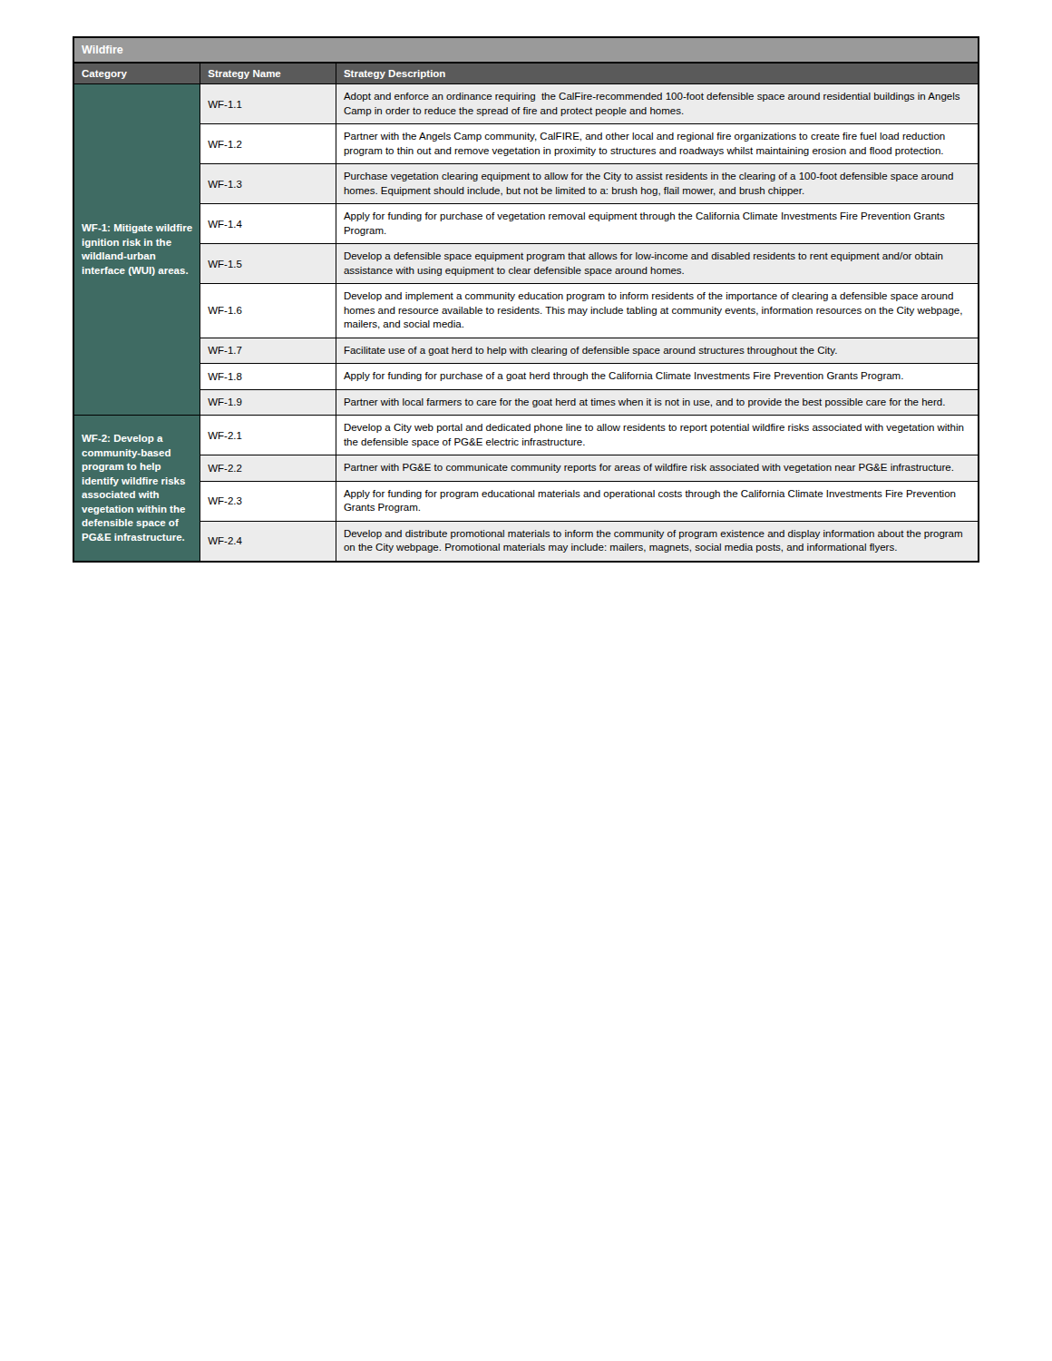Wildfire
| Category | Strategy Name | Strategy Description |
| --- | --- | --- |
| WF-1: Mitigate wildfire ignition risk in the wildland-urban interface (WUI) areas. | WF-1.1 | Adopt and enforce an ordinance requiring the CalFire-recommended 100-foot defensible space around residential buildings in Angels Camp in order to reduce the spread of fire and protect people and homes. |
| WF-1.2 | Partner with the Angels Camp community, CalFIRE, and other local and regional fire organizations to create fire fuel load reduction program to thin out and remove vegetation in proximity to structures and roadways whilst maintaining erosion and flood protection. |
| WF-1.3 | Purchase vegetation clearing equipment to allow for the City to assist residents in the clearing of a 100-foot defensible space around homes. Equipment should include, but not be limited to a: brush hog, flail mower, and brush chipper. |
| WF-1.4 | Apply for funding for purchase of vegetation removal equipment through the California Climate Investments Fire Prevention Grants Program. |
| WF-1.5 | Develop a defensible space equipment program that allows for low-income and disabled residents to rent equipment and/or obtain assistance with using equipment to clear defensible space around homes. |
| WF-1.6 | Develop and implement a community education program to inform residents of the importance of clearing a defensible space around homes and resource available to residents. This may include tabling at community events, information resources on the City webpage, mailers, and social media. |
| WF-1.7 | Facilitate use of a goat herd to help with clearing of defensible space around structures throughout the City. |
| WF-1.8 | Apply for funding for purchase of a goat herd through the California Climate Investments Fire Prevention Grants Program. |
| WF-1.9 | Partner with local farmers to care for the goat herd at times when it is not in use, and to provide the best possible care for the herd. |
| WF-2: Develop a community-based program to help identify wildfire risks associated with vegetation within the defensible space of PG&E infrastructure. | WF-2.1 | Develop a City web portal and dedicated phone line to allow residents to report potential wildfire risks associated with vegetation within the defensible space of PG&E electric infrastructure. |
| WF-2.2 | Partner with PG&E to communicate community reports for areas of wildfire risk associated with vegetation near PG&E infrastructure. |
| WF-2.3 | Apply for funding for program educational materials and operational costs through the California Climate Investments Fire Prevention Grants Program. |
| WF-2.4 | Develop and distribute promotional materials to inform the community of program existence and display information about the program on the City webpage. Promotional materials may include: mailers, magnets, social media posts, and informational flyers. |